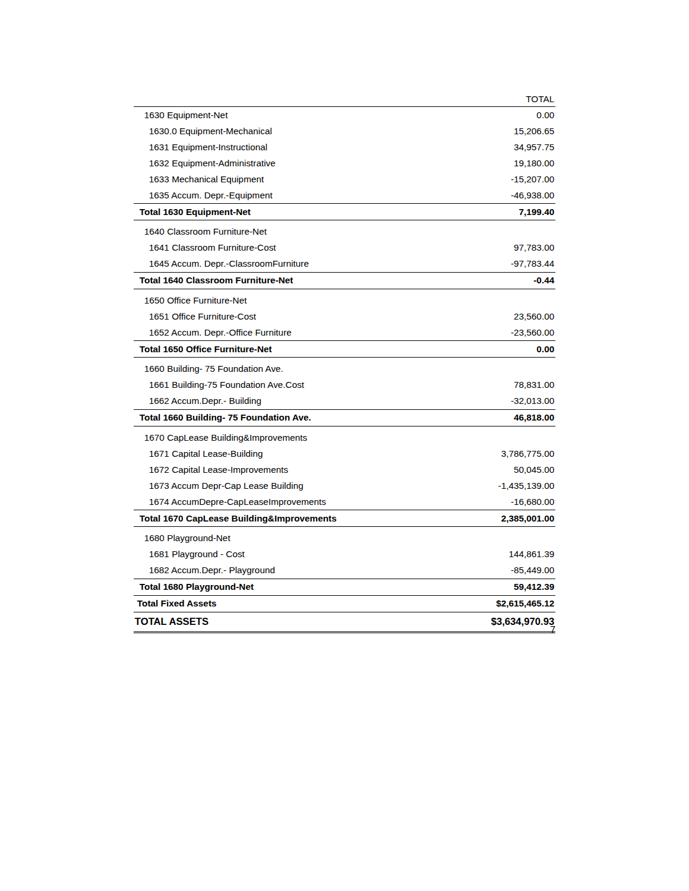| | TOTAL |
| --- | --- |
| 1630 Equipment-Net | 0.00 |
| 1630.0 Equipment-Mechanical | 15,206.65 |
| 1631 Equipment-Instructional | 34,957.75 |
| 1632 Equipment-Administrative | 19,180.00 |
| 1633 Mechanical Equipment | -15,207.00 |
| 1635 Accum. Depr.-Equipment | -46,938.00 |
| Total 1630 Equipment-Net | 7,199.40 |
| 1640 Classroom Furniture-Net | |
| 1641 Classroom Furniture-Cost | 97,783.00 |
| 1645 Accum. Depr.-ClassroomFurniture | -97,783.44 |
| Total 1640 Classroom Furniture-Net | -0.44 |
| 1650 Office Furniture-Net | |
| 1651 Office Furniture-Cost | 23,560.00 |
| 1652 Accum. Depr.-Office Furniture | -23,560.00 |
| Total 1650 Office Furniture-Net | 0.00 |
| 1660 Building- 75 Foundation Ave. | |
| 1661 Building-75 Foundation Ave.Cost | 78,831.00 |
| 1662 Accum.Depr.- Building | -32,013.00 |
| Total 1660 Building- 75 Foundation Ave. | 46,818.00 |
| 1670 CapLease Building&Improvements | |
| 1671 Capital Lease-Building | 3,786,775.00 |
| 1672 Capital Lease-Improvements | 50,045.00 |
| 1673 Accum Depr-Cap Lease Building | -1,435,139.00 |
| 1674 AccumDepre-CapLeaseImprovements | -16,680.00 |
| Total 1670 CapLease Building&Improvements | 2,385,001.00 |
| 1680 Playground-Net | |
| 1681 Playground - Cost | 144,861.39 |
| 1682 Accum.Depr.- Playground | -85,449.00 |
| Total 1680 Playground-Net | 59,412.39 |
| Total Fixed Assets | $2,615,465.12 |
| TOTAL ASSETS | $3,634,970.93 |
7